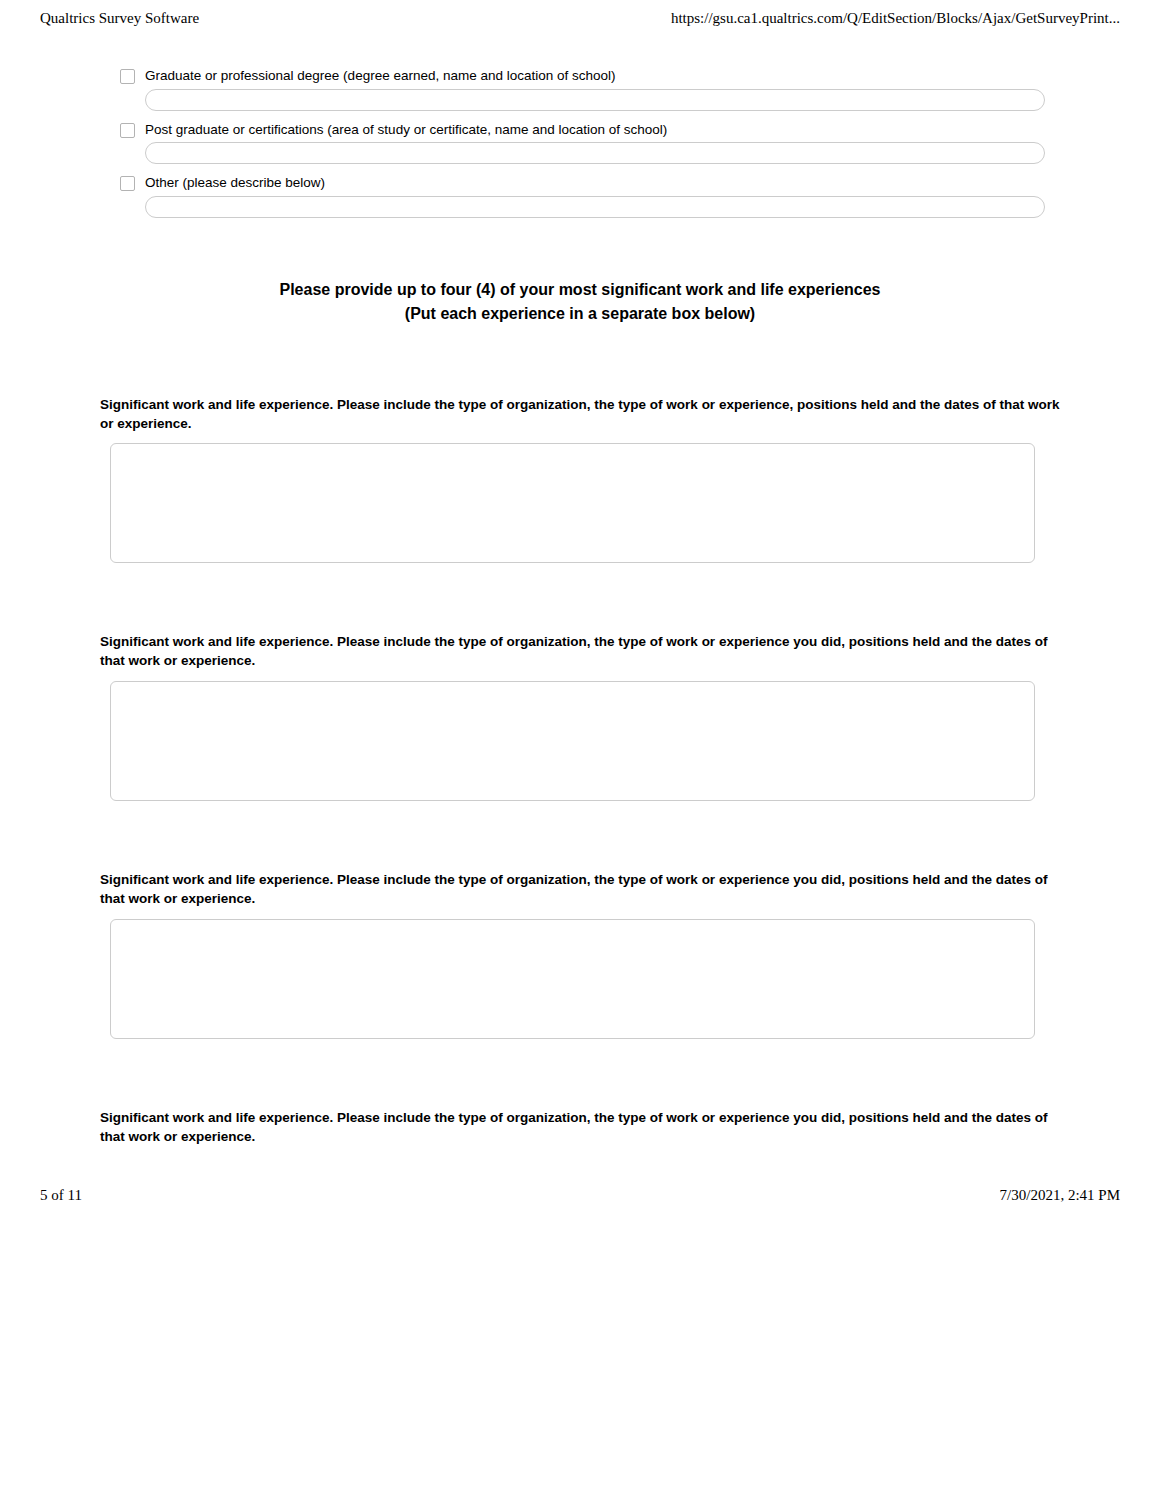Qualtrics Survey Software https://gsu.ca1.qualtrics.com/Q/EditSection/Blocks/Ajax/GetSurveyPrint...
Graduate or professional degree (degree earned, name and location of school)
Post graduate or certifications (area of study or certificate, name and location of school)
Other (please describe below)
Please provide up to four (4) of your most significant work and life experiences
(Put each experience in a separate box below)
Significant work and life experience. Please include the type of organization, the type of work or experience, positions held and the dates of that work or experience.
Significant work and life experience. Please include the type of organization, the type of work or experience you did, positions held and the dates of that work or experience.
Significant work and life experience. Please include the type of organization, the type of work or experience you did, positions held and the dates of that work or experience.
Significant work and life experience. Please include the type of organization, the type of work or experience you did, positions held and the dates of that work or experience.
5 of 11 7/30/2021, 2:41 PM